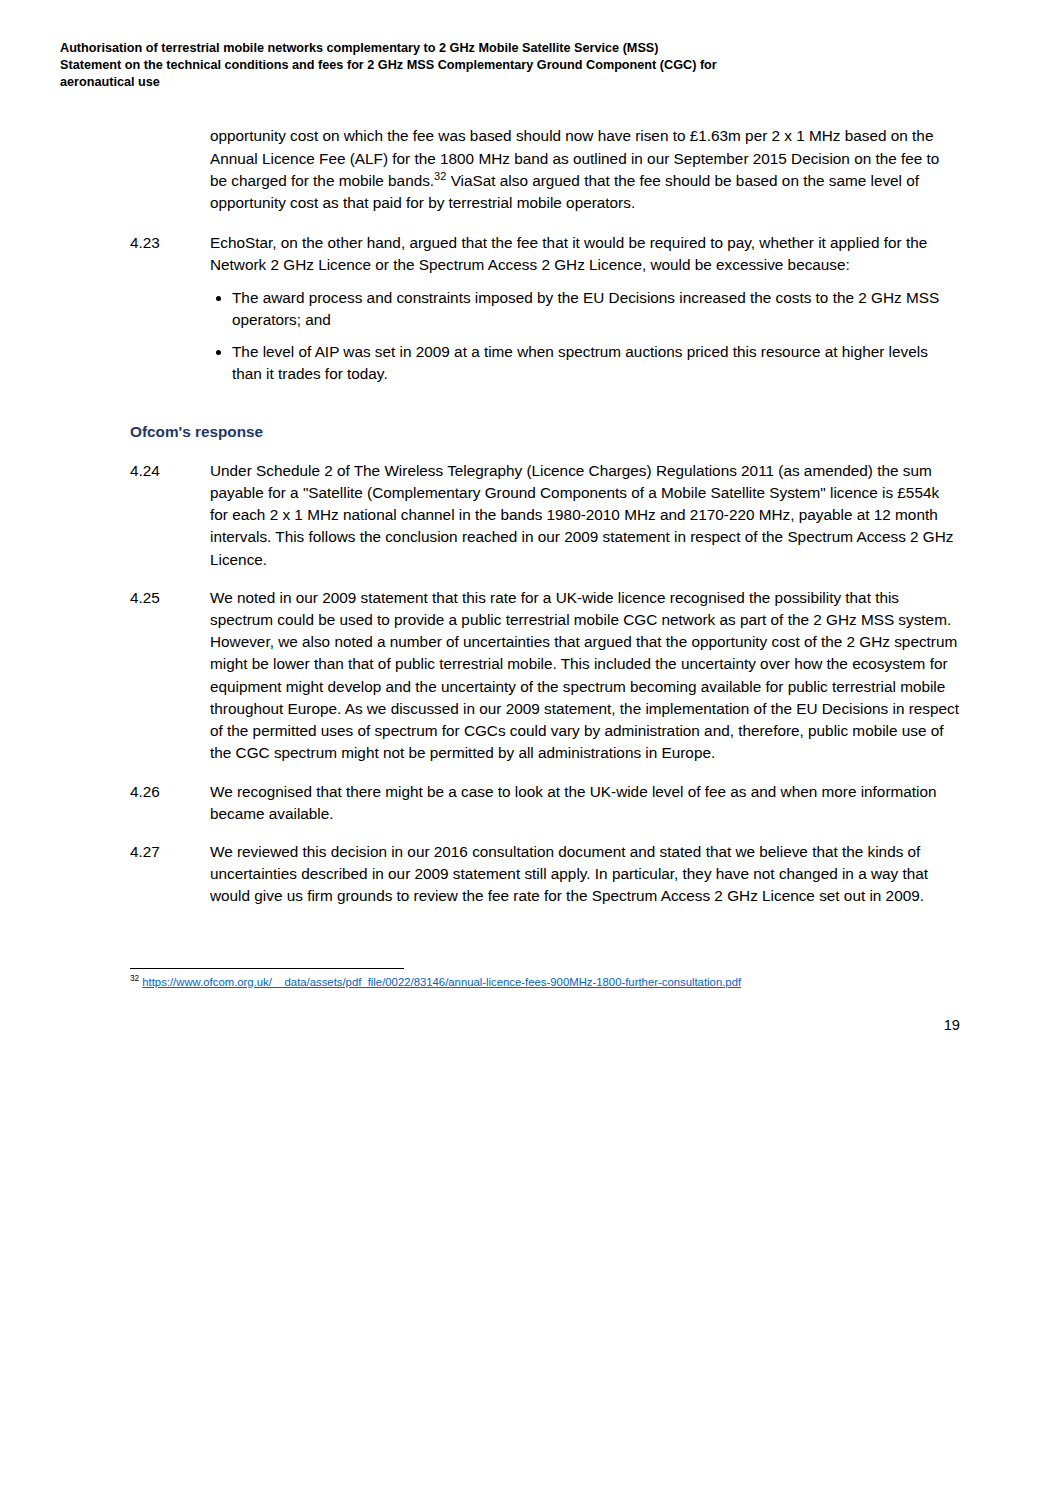Authorisation of terrestrial mobile networks complementary to 2 GHz Mobile Satellite Service (MSS)
Statement on the technical conditions and fees for 2 GHz MSS Complementary Ground Component (CGC) for
aeronautical use
opportunity cost on which the fee was based should now have risen to £1.63m per 2 x 1 MHz based on the Annual Licence Fee (ALF) for the 1800 MHz band as outlined in our September 2015 Decision on the fee to be charged for the mobile bands.32 ViaSat also argued that the fee should be based on the same level of opportunity cost as that paid for by terrestrial mobile operators.
4.23
EchoStar, on the other hand, argued that the fee that it would be required to pay, whether it applied for the Network 2 GHz Licence or the Spectrum Access 2 GHz Licence, would be excessive because:
The award process and constraints imposed by the EU Decisions increased the costs to the 2 GHz MSS operators; and
The level of AIP was set in 2009 at a time when spectrum auctions priced this resource at higher levels than it trades for today.
Ofcom's response
4.24
Under Schedule 2 of The Wireless Telegraphy (Licence Charges) Regulations 2011 (as amended) the sum payable for a "Satellite (Complementary Ground Components of a Mobile Satellite System" licence is £554k for each 2 x 1 MHz national channel in the bands 1980-2010 MHz and 2170-220 MHz, payable at 12 month intervals. This follows the conclusion reached in our 2009 statement in respect of the Spectrum Access 2 GHz Licence.
4.25
We noted in our 2009 statement that this rate for a UK-wide licence recognised the possibility that this spectrum could be used to provide a public terrestrial mobile CGC network as part of the 2 GHz MSS system. However, we also noted a number of uncertainties that argued that the opportunity cost of the 2 GHz spectrum might be lower than that of public terrestrial mobile. This included the uncertainty over how the ecosystem for equipment might develop and the uncertainty of the spectrum becoming available for public terrestrial mobile throughout Europe. As we discussed in our 2009 statement, the implementation of the EU Decisions in respect of the permitted uses of spectrum for CGCs could vary by administration and, therefore, public mobile use of the CGC spectrum might not be permitted by all administrations in Europe.
4.26
We recognised that there might be a case to look at the UK-wide level of fee as and when more information became available.
4.27
We reviewed this decision in our 2016 consultation document and stated that we believe that the kinds of uncertainties described in our 2009 statement still apply. In particular, they have not changed in a way that would give us firm grounds to review the fee rate for the Spectrum Access 2 GHz Licence set out in 2009.
32 https://www.ofcom.org.uk/__data/assets/pdf_file/0022/83146/annual-licence-fees-900MHz-1800-further-consultation.pdf
19